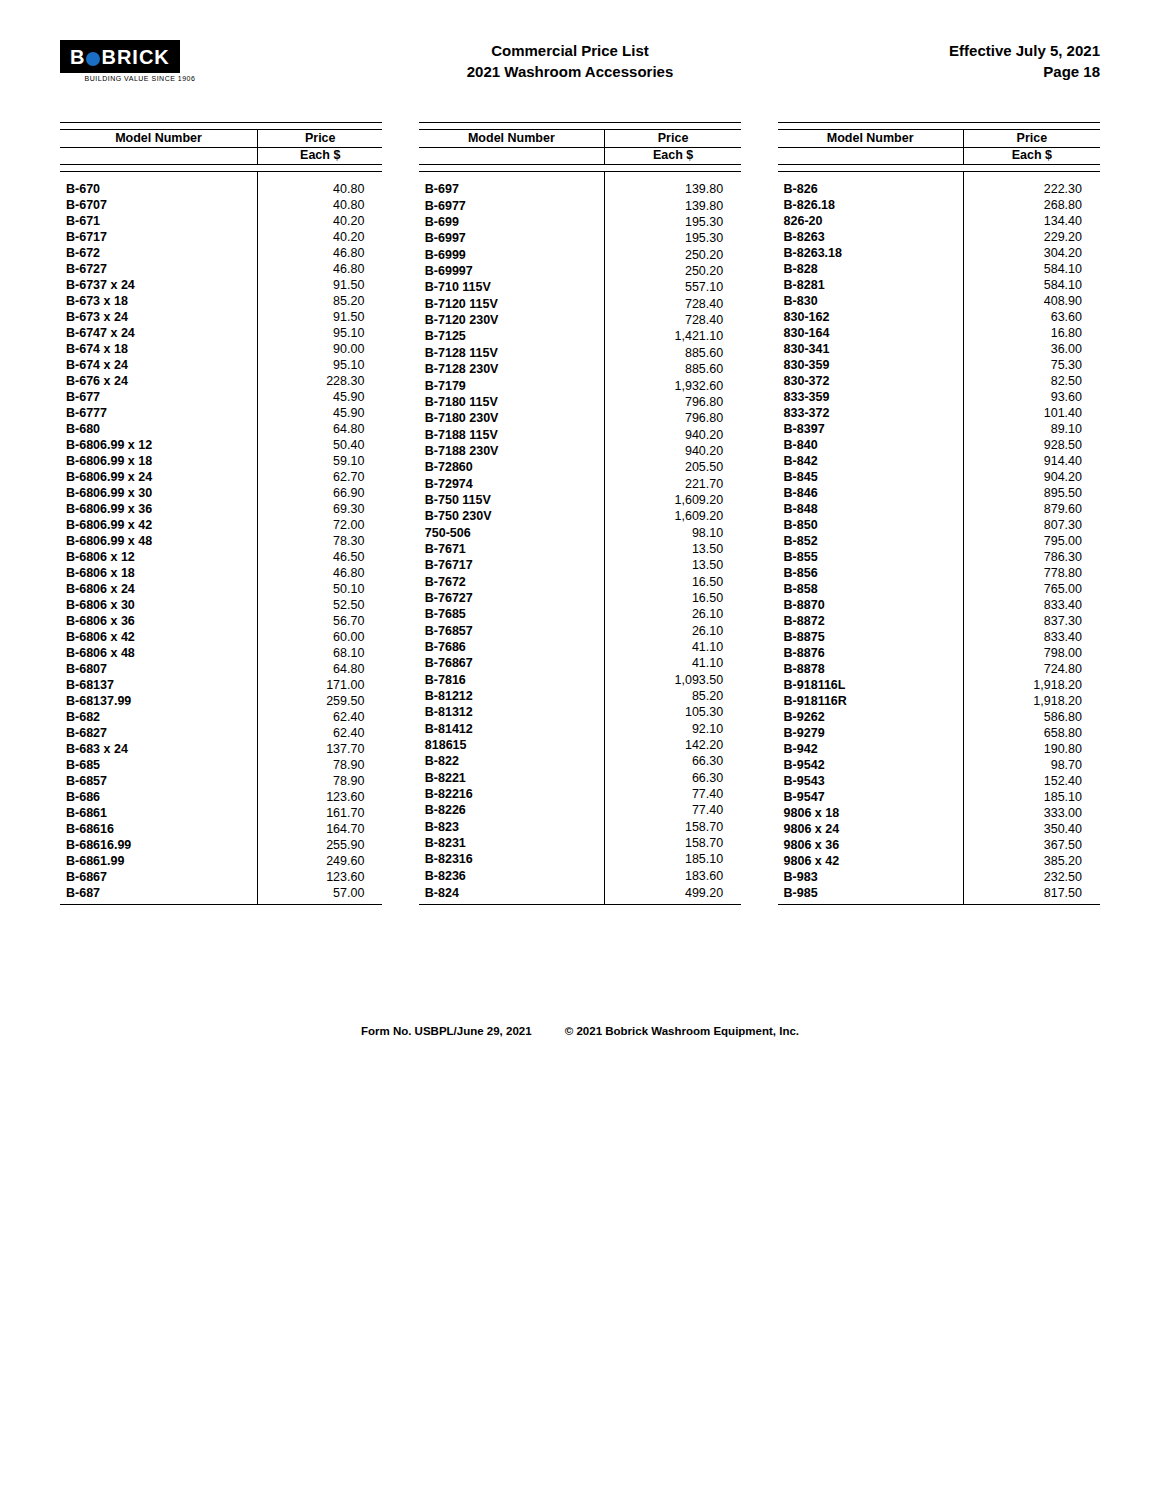B BRICK
BUILDING VALUE SINCE 1906
Commercial Price List
2021 Washroom Accessories
Effective July 5, 2021
Page 18
| Model Number | Price |
| --- | --- |
| | Each $ |
| B-670 | 40.80 |
| B-6707 | 40.80 |
| B-671 | 40.20 |
| B-6717 | 40.20 |
| B-672 | 46.80 |
| B-6727 | 46.80 |
| B-6737 x 24 | 91.50 |
| B-673 x 18 | 85.20 |
| B-673 x 24 | 91.50 |
| B-6747 x 24 | 95.10 |
| B-674 x 18 | 90.00 |
| B-674 x 24 | 95.10 |
| B-676 x 24 | 228.30 |
| B-677 | 45.90 |
| B-6777 | 45.90 |
| B-680 | 64.80 |
| B-6806.99 x 12 | 50.40 |
| B-6806.99 x 18 | 59.10 |
| B-6806.99 x 24 | 62.70 |
| B-6806.99 x 30 | 66.90 |
| B-6806.99 x 36 | 69.30 |
| B-6806.99 x 42 | 72.00 |
| B-6806.99 x 48 | 78.30 |
| B-6806 x 12 | 46.50 |
| B-6806 x 18 | 46.80 |
| B-6806 x 24 | 50.10 |
| B-6806 x 30 | 52.50 |
| B-6806 x 36 | 56.70 |
| B-6806 x 42 | 60.00 |
| B-6806 x 48 | 68.10 |
| B-6807 | 64.80 |
| B-68137 | 171.00 |
| B-68137.99 | 259.50 |
| B-682 | 62.40 |
| B-6827 | 62.40 |
| B-683 x 24 | 137.70 |
| B-685 | 78.90 |
| B-6857 | 78.90 |
| B-686 | 123.60 |
| B-6861 | 161.70 |
| B-68616 | 164.70 |
| B-68616.99 | 255.90 |
| B-6861.99 | 249.60 |
| B-6867 | 123.60 |
| B-687 | 57.00 |
| Model Number | Price |
| --- | --- |
| | Each $ |
| B-697 | 139.80 |
| B-6977 | 139.80 |
| B-699 | 195.30 |
| B-6997 | 195.30 |
| B-6999 | 250.20 |
| B-69997 | 250.20 |
| B-710 115V | 557.10 |
| B-7120 115V | 728.40 |
| B-7120 230V | 728.40 |
| B-7125 | 1,421.10 |
| B-7128 115V | 885.60 |
| B-7128 230V | 885.60 |
| B-7179 | 1,932.60 |
| B-7180 115V | 796.80 |
| B-7180 230V | 796.80 |
| B-7188 115V | 940.20 |
| B-7188 230V | 940.20 |
| B-72860 | 205.50 |
| B-72974 | 221.70 |
| B-750 115V | 1,609.20 |
| B-750 230V | 1,609.20 |
| 750-506 | 98.10 |
| B-7671 | 13.50 |
| B-76717 | 13.50 |
| B-7672 | 16.50 |
| B-76727 | 16.50 |
| B-7685 | 26.10 |
| B-76857 | 26.10 |
| B-7686 | 41.10 |
| B-76867 | 41.10 |
| B-7816 | 1,093.50 |
| B-81212 | 85.20 |
| B-81312 | 105.30 |
| B-81412 | 92.10 |
| 818615 | 142.20 |
| B-822 | 66.30 |
| B-8221 | 66.30 |
| B-82216 | 77.40 |
| B-8226 | 77.40 |
| B-823 | 158.70 |
| B-8231 | 158.70 |
| B-82316 | 185.10 |
| B-8236 | 183.60 |
| B-824 | 499.20 |
| Model Number | Price |
| --- | --- |
| | Each $ |
| B-826 | 222.30 |
| B-826.18 | 268.80 |
| 826-20 | 134.40 |
| B-8263 | 229.20 |
| B-8263.18 | 304.20 |
| B-828 | 584.10 |
| B-8281 | 584.10 |
| B-830 | 408.90 |
| 830-162 | 63.60 |
| 830-164 | 16.80 |
| 830-341 | 36.00 |
| 830-359 | 75.30 |
| 830-372 | 82.50 |
| 833-359 | 93.60 |
| 833-372 | 101.40 |
| B-8397 | 89.10 |
| B-840 | 928.50 |
| B-842 | 914.40 |
| B-845 | 904.20 |
| B-846 | 895.50 |
| B-848 | 879.60 |
| B-850 | 807.30 |
| B-852 | 795.00 |
| B-855 | 786.30 |
| B-856 | 778.80 |
| B-858 | 765.00 |
| B-8870 | 833.40 |
| B-8872 | 837.30 |
| B-8875 | 833.40 |
| B-8876 | 798.00 |
| B-8878 | 724.80 |
| B-918116L | 1,918.20 |
| B-918116R | 1,918.20 |
| B-9262 | 586.80 |
| B-9279 | 658.80 |
| B-942 | 190.80 |
| B-9542 | 98.70 |
| B-9543 | 152.40 |
| B-9547 | 185.10 |
| 9806 x 18 | 333.00 |
| 9806 x 24 | 350.40 |
| 9806 x 36 | 367.50 |
| 9806 x 42 | 385.20 |
| B-983 | 232.50 |
| B-985 | 817.50 |
Form No. USBPL/June 29, 2021 © 2021 Bobrick Washroom Equipment, Inc.